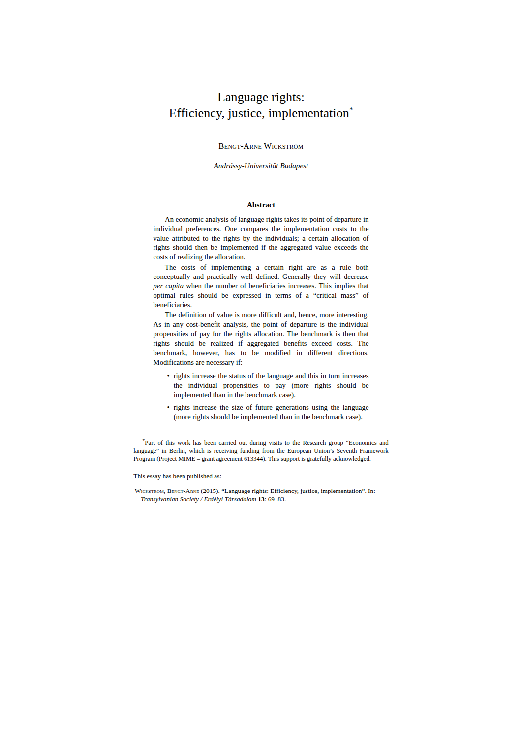Language rights:
Efficiency, justice, implementation*
Bengt-Arne Wickström
Andrássy-Universität Budapest
Abstract
An economic analysis of language rights takes its point of departure in individual preferences. One compares the implementation costs to the value attributed to the rights by the individuals; a certain allocation of rights should then be implemented if the aggregated value exceeds the costs of realizing the allocation.
The costs of implementing a certain right are as a rule both conceptually and practically well defined. Generally they will decrease per capita when the number of beneficiaries increases. This implies that optimal rules should be expressed in terms of a “critical mass” of beneficiaries.
The definition of value is more difficult and, hence, more interesting. As in any cost-benefit analysis, the point of departure is the individual propensities of pay for the rights allocation. The benchmark is then that rights should be realized if aggregated benefits exceed costs. The benchmark, however, has to be modified in different directions. Modifications are necessary if:
rights increase the status of the language and this in turn increases the individual propensities to pay (more rights should be implemented than in the benchmark case).
rights increase the size of future generations using the language (more rights should be implemented than in the benchmark case).
*Part of this work has been carried out during visits to the Research group “Economics and language” in Berlin, which is receiving funding from the European Union’s Seventh Framework Program (Project MIME – grant agreement 613344). This support is gratefully acknowledged.
This essay has been published as:
Wickström, Bengt-Arne (2015). “Language rights: Efficiency, justice, implementation”. In: Transylvanian Society / Erdélyi Társadalom 13: 69–83.